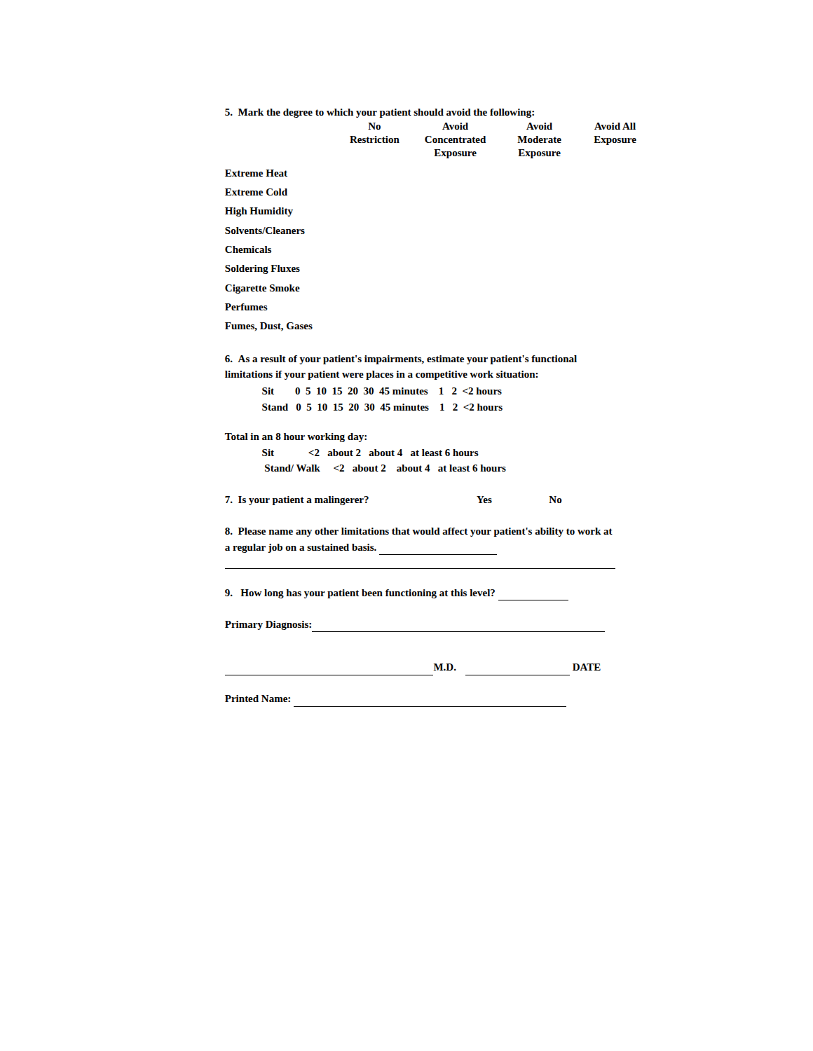5. Mark the degree to which your patient should avoid the following:
No
Restriction
Avoid
Concentrated
Exposure
Avoid
Moderate
Exposure
Avoid All
Exposure
Extreme Heat
Extreme Cold
High Humidity
Solvents/Cleaners
Chemicals
Soldering Fluxes
Cigarette Smoke
Perfumes
Fumes, Dust, Gases
6. As a result of your patient's impairments, estimate your patient's functional limitations if your patient were places in a competitive work situation:
Sit 0 5 10 15 20 30 45 minutes 1 2 <2 hours
Stand 0 5 10 15 20 30 45 minutes 1 2 <2 hours
Total in an 8 hour working day:
Sit <2 about 2 about 4 at least 6 hours
Stand/ Walk <2 about 2 about 4 at least 6 hours
7. Is your patient a malingerer?Yes No
8. Please name any other limitations that would affect your patient's ability to work at a regular job on a sustained basis.
9. How long has your patient been functioning at this level?
Primary Diagnosis:
M.D. DATE
Printed Name: